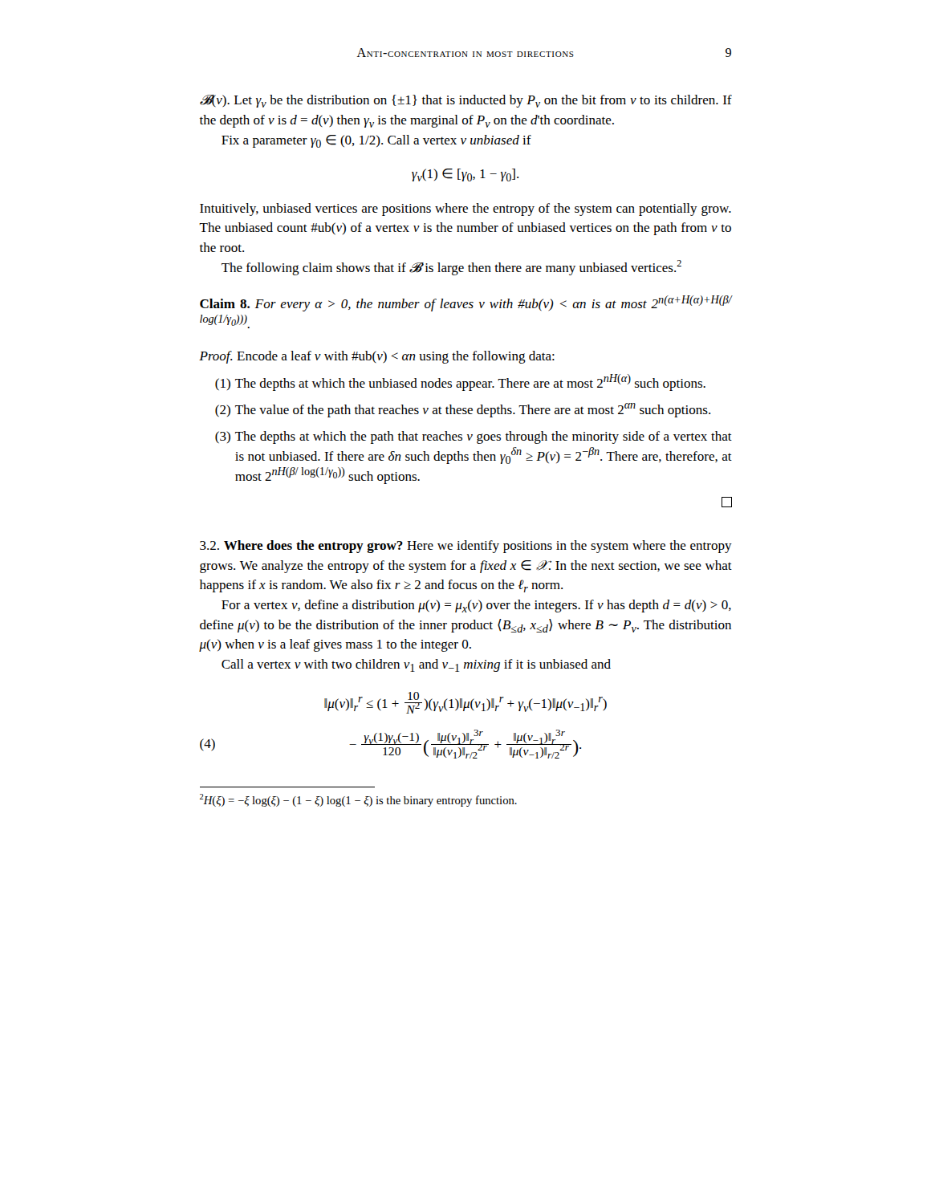Anti-concentration in most directions 9
𝓑(v). Let γv be the distribution on {±1} that is inducted by Pv on the bit from v to its children. If the depth of v is d = d(v) then γv is the marginal of Pv on the d'th coordinate.
Fix a parameter γ0 ∈ (0, 1/2). Call a vertex v unbiased if
γv(1) ∈ [γ0, 1 − γ0].
Intuitively, unbiased vertices are positions where the entropy of the system can potentially grow. The unbiased count #ub(v) of a vertex v is the number of unbiased vertices on the path from v to the root.
The following claim shows that if 𝓑 is large then there are many unbiased vertices.2
Claim 8. For every α > 0, the number of leaves v with #ub(v) < αn is at most 2n(α+H(α)+H(β/ log(1/γ0))).
Proof. Encode a leaf v with #ub(v) < αn using the following data:
The depths at which the unbiased nodes appear. There are at most 2nH(α) such options.
The value of the path that reaches v at these depths. There are at most 2αn such options.
The depths at which the path that reaches v goes through the minority side of a vertex that is not unbiased. If there are δn such depths then γ0δn ≥ P(v) = 2−βn. There are, therefore, at most 2nH(β/ log(1/γ0)) such options.
3.2. Where does the entropy grow? Here we identify positions in the system where the entropy grows. We analyze the entropy of the system for a fixed x ∈ 𝒳. In the next section, we see what happens if x is random. We also fix r ≥ 2 and focus on the ℓr norm.
For a vertex v, define a distribution μ(v) = μx(v) over the integers. If v has depth d = d(v) > 0, define μ(v) to be the distribution of the inner product ⟨B≤d, x≤d⟩ where B ∼ Pv. The distribution μ(v) when v is a leaf gives mass 1 to the integer 0.
Call a vertex v with two children v1 and v−1 mixing if it is unbiased and
‖μ(v)‖rr ≤ (1 + 10 N2)(γv(1)‖μ(v1)‖rr + γv(−1)‖μ(v−1)‖rr)
(4)
− γv(1)γv(−1) 120(‖μ(v1)‖r3r‖μ(v1)‖r/22r + ‖μ(v−1)‖r3r‖μ(v−1)‖r/22r).
2H(ξ) = −ξ log(ξ) − (1 − ξ) log(1 − ξ) is the binary entropy function.